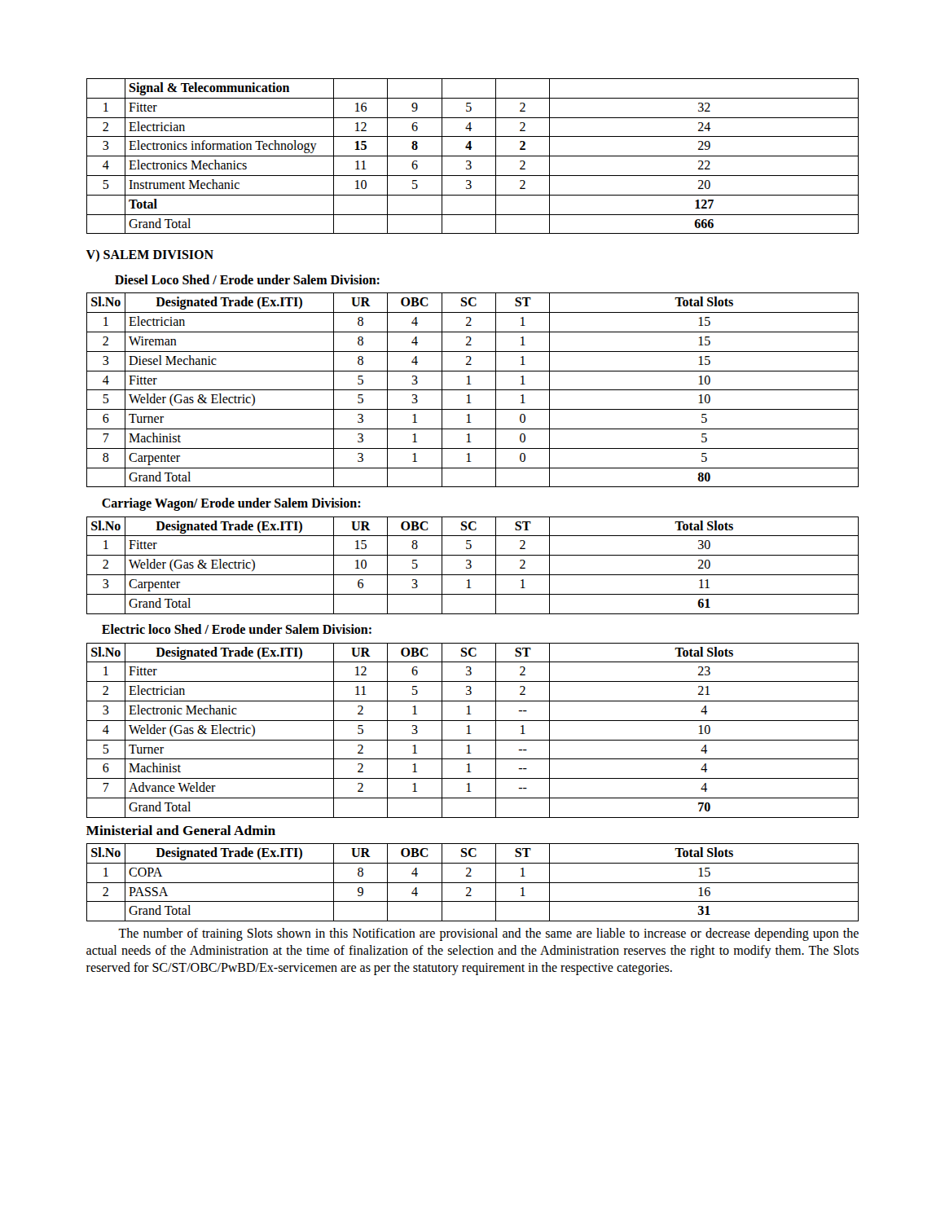| | Signal & Telecommunication | | | | | |
| 1 | Fitter | 16 | 9 | 5 | 2 | 32 |
| 2 | Electrician | 12 | 6 | 4 | 2 | 24 |
| 3 | Electronics information Technology | 15 | 8 | 4 | 2 | 29 |
| 4 | Electronics Mechanics | 11 | 6 | 3 | 2 | 22 |
| 5 | Instrument Mechanic | 10 | 5 | 3 | 2 | 20 |
| | Total | | | | | 127 |
| | Grand Total | | | | | 666 |
V) SALEM DIVISION
Diesel Loco Shed / Erode under Salem Division:
| Sl.No | Designated Trade (Ex.ITI) | UR | OBC | SC | ST | Total Slots |
| --- | --- | --- | --- | --- | --- | --- |
| 1 | Electrician | 8 | 4 | 2 | 1 | 15 |
| 2 | Wireman | 8 | 4 | 2 | 1 | 15 |
| 3 | Diesel Mechanic | 8 | 4 | 2 | 1 | 15 |
| 4 | Fitter | 5 | 3 | 1 | 1 | 10 |
| 5 | Welder (Gas & Electric) | 5 | 3 | 1 | 1 | 10 |
| 6 | Turner | 3 | 1 | 1 | 0 | 5 |
| 7 | Machinist | 3 | 1 | 1 | 0 | 5 |
| 8 | Carpenter | 3 | 1 | 1 | 0 | 5 |
| | Grand Total | | | | | 80 |
Carriage Wagon/ Erode under Salem Division:
| Sl.No | Designated Trade (Ex.ITI) | UR | OBC | SC | ST | Total Slots |
| --- | --- | --- | --- | --- | --- | --- |
| 1 | Fitter | 15 | 8 | 5 | 2 | 30 |
| 2 | Welder (Gas & Electric) | 10 | 5 | 3 | 2 | 20 |
| 3 | Carpenter | 6 | 3 | 1 | 1 | 11 |
| | Grand Total | | | | | 61 |
Electric loco Shed / Erode under Salem Division:
| Sl.No | Designated Trade (Ex.ITI) | UR | OBC | SC | ST | Total Slots |
| --- | --- | --- | --- | --- | --- | --- |
| 1 | Fitter | 12 | 6 | 3 | 2 | 23 |
| 2 | Electrician | 11 | 5 | 3 | 2 | 21 |
| 3 | Electronic Mechanic | 2 | 1 | 1 | -- | 4 |
| 4 | Welder (Gas & Electric) | 5 | 3 | 1 | 1 | 10 |
| 5 | Turner | 2 | 1 | 1 | -- | 4 |
| 6 | Machinist | 2 | 1 | 1 | -- | 4 |
| 7 | Advance Welder | 2 | 1 | 1 | -- | 4 |
| | Grand Total | | | | | 70 |
Ministerial and General Admin
| Sl.No | Designated Trade (Ex.ITI) | UR | OBC | SC | ST | Total Slots |
| --- | --- | --- | --- | --- | --- | --- |
| 1 | COPA | 8 | 4 | 2 | 1 | 15 |
| 2 | PASSA | 9 | 4 | 2 | 1 | 16 |
| | Grand Total | | | | | 31 |
The number of training Slots shown in this Notification are provisional and the same are liable to increase or decrease depending upon the actual needs of the Administration at the time of finalization of the selection and the Administration reserves the right to modify them. The Slots reserved for SC/ST/OBC/PwBD/Ex-servicemen are as per the statutory requirement in the respective categories.